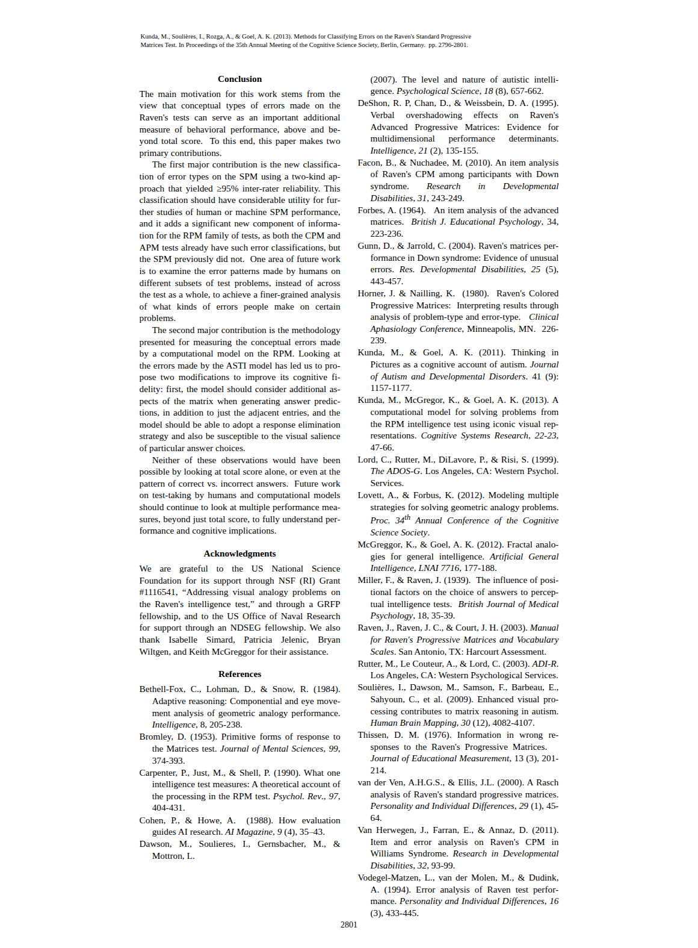Kunda, M., Soulières, I., Rozga, A., & Goel, A. K. (2013). Methods for Classifying Errors on the Raven's Standard Progressive
Matrices Test. In Proceedings of the 35th Annual Meeting of the Cognitive Science Society, Berlin, Germany. pp. 2796-2801.
Conclusion
The main motivation for this work stems from the view that conceptual types of errors made on the Raven's tests can serve as an important additional measure of behavioral performance, above and beyond total score. To this end, this paper makes two primary contributions.
The first major contribution is the new classification of error types on the SPM using a two-kind approach that yielded ≥95% inter-rater reliability. This classification should have considerable utility for further studies of human or machine SPM performance, and it adds a significant new component of information for the RPM family of tests, as both the CPM and APM tests already have such error classifications, but the SPM previously did not. One area of future work is to examine the error patterns made by humans on different subsets of test problems, instead of across the test as a whole, to achieve a finer-grained analysis of what kinds of errors people make on certain problems.
The second major contribution is the methodology presented for measuring the conceptual errors made by a computational model on the RPM. Looking at the errors made by the ASTI model has led us to propose two modifications to improve its cognitive fidelity: first, the model should consider additional aspects of the matrix when generating answer predictions, in addition to just the adjacent entries, and the model should be able to adopt a response elimination strategy and also be susceptible to the visual salience of particular answer choices.
Neither of these observations would have been possible by looking at total score alone, or even at the pattern of correct vs. incorrect answers. Future work on test-taking by humans and computational models should continue to look at multiple performance measures, beyond just total score, to fully understand performance and cognitive implications.
Acknowledgments
We are grateful to the US National Science Foundation for its support through NSF (RI) Grant #1116541, “Addressing visual analogy problems on the Raven's intelligence test,” and through a GRFP fellowship, and to the US Office of Naval Research for support through an NDSEG fellowship. We also thank Isabelle Simard, Patricia Jelenic, Bryan Wiltgen, and Keith McGreggor for their assistance.
References
Bethell-Fox, C., Lohman, D., & Snow, R. (1984). Adaptive reasoning: Componential and eye movement analysis of geometric analogy performance. Intelligence, 8, 205-238.
Bromley, D. (1953). Primitive forms of response to the Matrices test. Journal of Mental Sciences, 99, 374-393.
Carpenter, P., Just, M., & Shell, P. (1990). What one intelligence test measures: A theoretical account of the processing in the RPM test. Psychol. Rev., 97, 404-431.
Cohen, P., & Howe, A. (1988). How evaluation guides AI research. AI Magazine, 9 (4), 35–43.
Dawson, M., Soulieres, I., Gernsbacher, M., & Mottron, L.
(2007). The level and nature of autistic intelligence. Psychological Science, 18 (8), 657-662.
DeShon, R. P, Chan, D., & Weissbein, D. A. (1995). Verbal overshadowing effects on Raven's Advanced Progressive Matrices: Evidence for multidimensional performance determinants. Intelligence, 21 (2), 135-155.
Facon, B., & Nuchadee, M. (2010). An item analysis of Raven's CPM among participants with Down syndrome. Research in Developmental Disabilities, 31, 243-249.
Forbes, A. (1964). An item analysis of the advanced matrices. British J. Educational Psychology, 34, 223-236.
Gunn, D., & Jarrold, C. (2004). Raven's matrices performance in Down syndrome: Evidence of unusual errors. Res. Developmental Disabilities, 25 (5), 443-457.
Horner, J. & Nailling, K. (1980). Raven's Colored Progressive Matrices: Interpreting results through analysis of problem-type and error-type. Clinical Aphasiology Conference, Minneapolis, MN. 226-239.
Kunda, M., & Goel, A. K. (2011). Thinking in Pictures as a cognitive account of autism. Journal of Autism and Developmental Disorders. 41 (9): 1157-1177.
Kunda, M., McGregor, K., & Goel, A. K. (2013). A computational model for solving problems from the RPM intelligence test using iconic visual representations. Cognitive Systems Research, 22-23, 47-66.
Lord, C., Rutter, M., DiLavore, P., & Risi, S. (1999). The ADOS-G. Los Angeles, CA: Western Psychol. Services.
Lovett, A., & Forbus, K. (2012). Modeling multiple strategies for solving geometric analogy problems. Proc. 34th Annual Conference of the Cognitive Science Society.
McGreggor, K., & Goel, A. K. (2012). Fractal analogies for general intelligence. Artificial General Intelligence, LNAI 7716, 177-188.
Miller, F., & Raven, J. (1939). The influence of positional factors on the choice of answers to perceptual intelligence tests. British Journal of Medical Psychology, 18, 35-39.
Raven, J., Raven, J. C., & Court, J. H. (2003). Manual for Raven's Progressive Matrices and Vocabulary Scales. San Antonio, TX: Harcourt Assessment.
Rutter, M., Le Couteur, A., & Lord, C. (2003). ADI-R. Los Angeles, CA: Western Psychological Services.
Soulières, I., Dawson, M., Samson, F., Barbeau, E., Sahyoun, C., et al. (2009). Enhanced visual processing contributes to matrix reasoning in autism. Human Brain Mapping, 30 (12), 4082-4107.
Thissen, D. M. (1976). Information in wrong responses to the Raven's Progressive Matrices. Journal of Educational Measurement, 13 (3), 201-214.
van der Ven, A.H.G.S., & Ellis, J.L. (2000). A Rasch analysis of Raven's standard progressive matrices. Personality and Individual Differences, 29 (1), 45-64.
Van Herwegen, J., Farran, E., & Annaz, D. (2011). Item and error analysis on Raven's CPM in Williams Syndrome. Research in Developmental Disabilities, 32, 93-99.
Vodegel-Matzen, L., van der Molen, M., & Dudink, A. (1994). Error analysis of Raven test performance. Personality and Individual Differences, 16 (3), 433-445.
2801